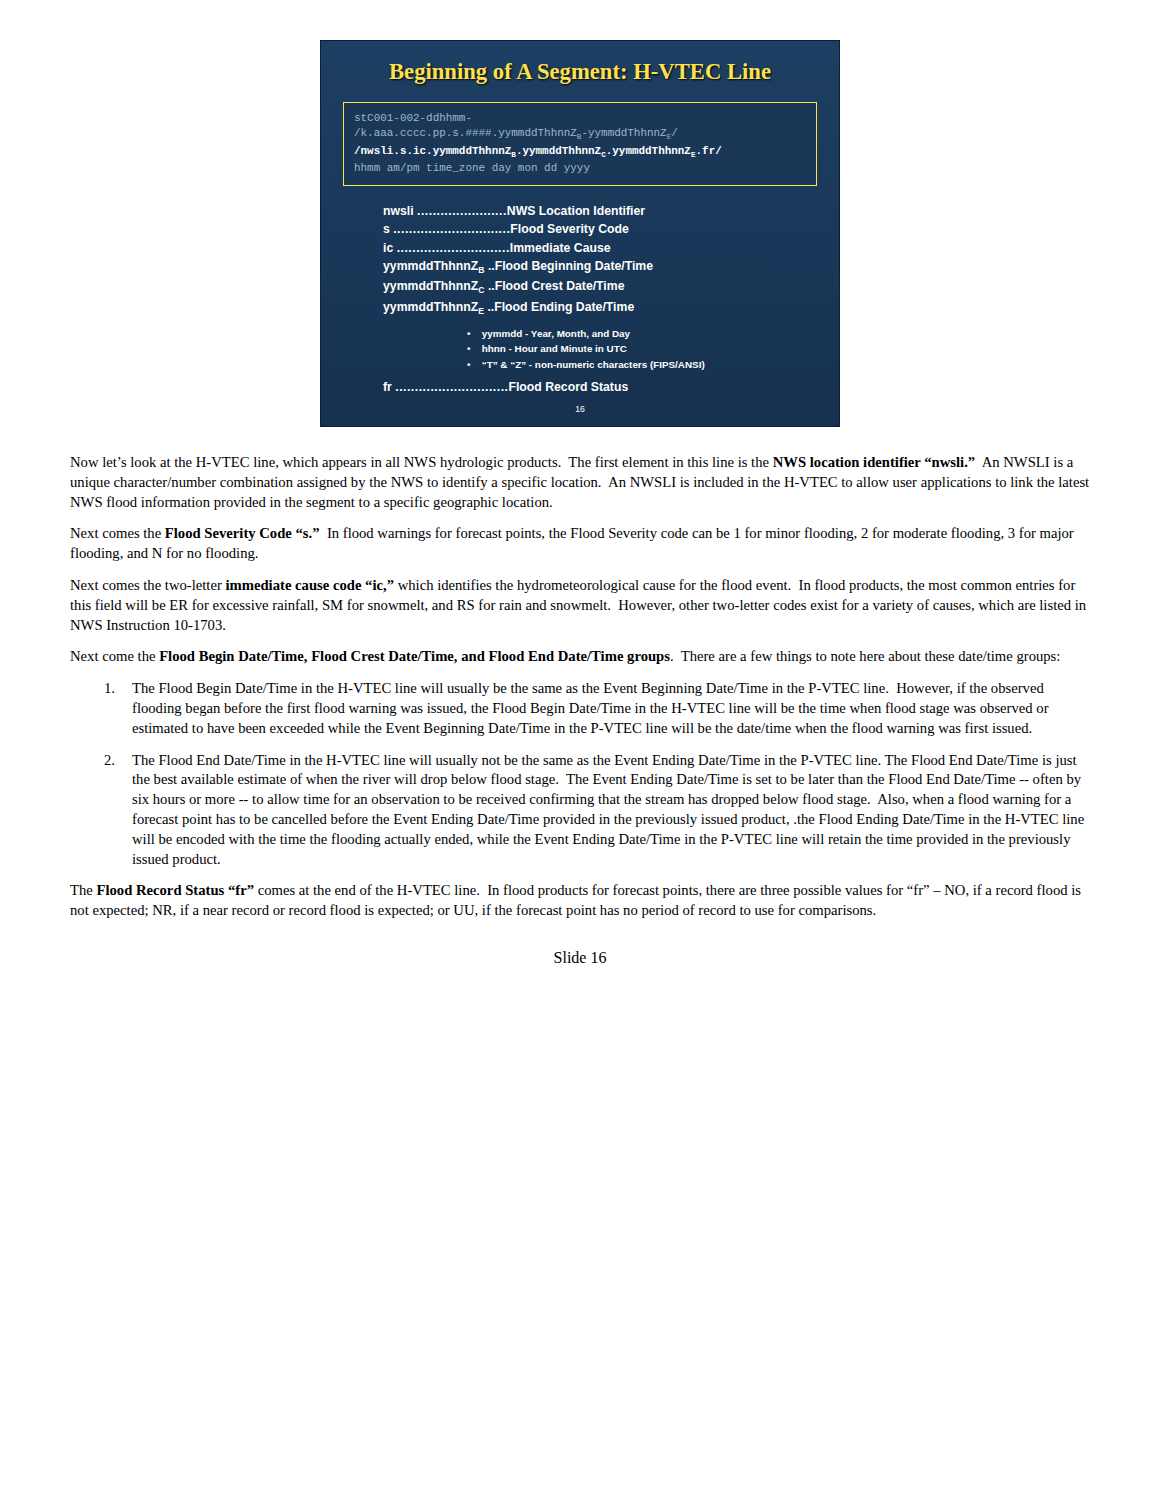Beginning of A Segment: H-VTEC Line
stC001-002-ddhhmm-
/k.aaa.cccc.pp.s.####.yymmddThhnnZB-yymmddThhnnZE/
/nwsli.s.ic.yymmddThhnnZB.yymmddThhnnZC.yymmddThhnnZE.fr/
hhmm am/pm time_zone day mon dd yyyy
nwsli ....................... NWS Location Identifier
s .............................. Flood Severity Code
ic ............................. Immediate Cause
yymmddThhnnZB ..Flood Beginning Date/Time
yymmddThhnnZC ..Flood Crest Date/Time
yymmddThhnnZE ..Flood Ending Date/Time
• yymmdd - Year, Month, and Day
• hhnn - Hour and Minute in UTC
• “T” & “Z” - non-numeric characters (FIPS/ANSI)
fr ............................. Flood Record Status
16
Now let’s look at the H-VTEC line, which appears in all NWS hydrologic products. The first element in this line is the NWS location identifier “nwsli.” An NWSLI is a unique character/number combination assigned by the NWS to identify a specific location. An NWSLI is included in the H-VTEC to allow user applications to link the latest NWS flood information provided in the segment to a specific geographic location.
Next comes the Flood Severity Code “s.” In flood warnings for forecast points, the Flood Severity code can be 1 for minor flooding, 2 for moderate flooding, 3 for major flooding, and N for no flooding.
Next comes the two-letter immediate cause code “ic,” which identifies the hydrometeorological cause for the flood event. In flood products, the most common entries for this field will be ER for excessive rainfall, SM for snowmelt, and RS for rain and snowmelt. However, other two-letter codes exist for a variety of causes, which are listed in NWS Instruction 10-1703.
Next come the Flood Begin Date/Time, Flood Crest Date/Time, and Flood End Date/Time groups. There are a few things to note here about these date/time groups:
The Flood Begin Date/Time in the H-VTEC line will usually be the same as the Event Beginning Date/Time in the P-VTEC line. However, if the observed flooding began before the first flood warning was issued, the Flood Begin Date/Time in the H-VTEC line will be the time when flood stage was observed or estimated to have been exceeded while the Event Beginning Date/Time in the P-VTEC line will be the date/time when the flood warning was first issued.
The Flood End Date/Time in the H-VTEC line will usually not be the same as the Event Ending Date/Time in the P-VTEC line. The Flood End Date/Time is just the best available estimate of when the river will drop below flood stage. The Event Ending Date/Time is set to be later than the Flood End Date/Time -- often by six hours or more -- to allow time for an observation to be received confirming that the stream has dropped below flood stage. Also, when a flood warning for a forecast point has to be cancelled before the Event Ending Date/Time provided in the previously issued product, .the Flood Ending Date/Time in the H-VTEC line will be encoded with the time the flooding actually ended, while the Event Ending Date/Time in the P-VTEC line will retain the time provided in the previously issued product.
The Flood Record Status “fr” comes at the end of the H-VTEC line. In flood products for forecast points, there are three possible values for “fr” – NO, if a record flood is not expected; NR, if a near record or record flood is expected; or UU, if the forecast point has no period of record to use for comparisons.
Slide 16